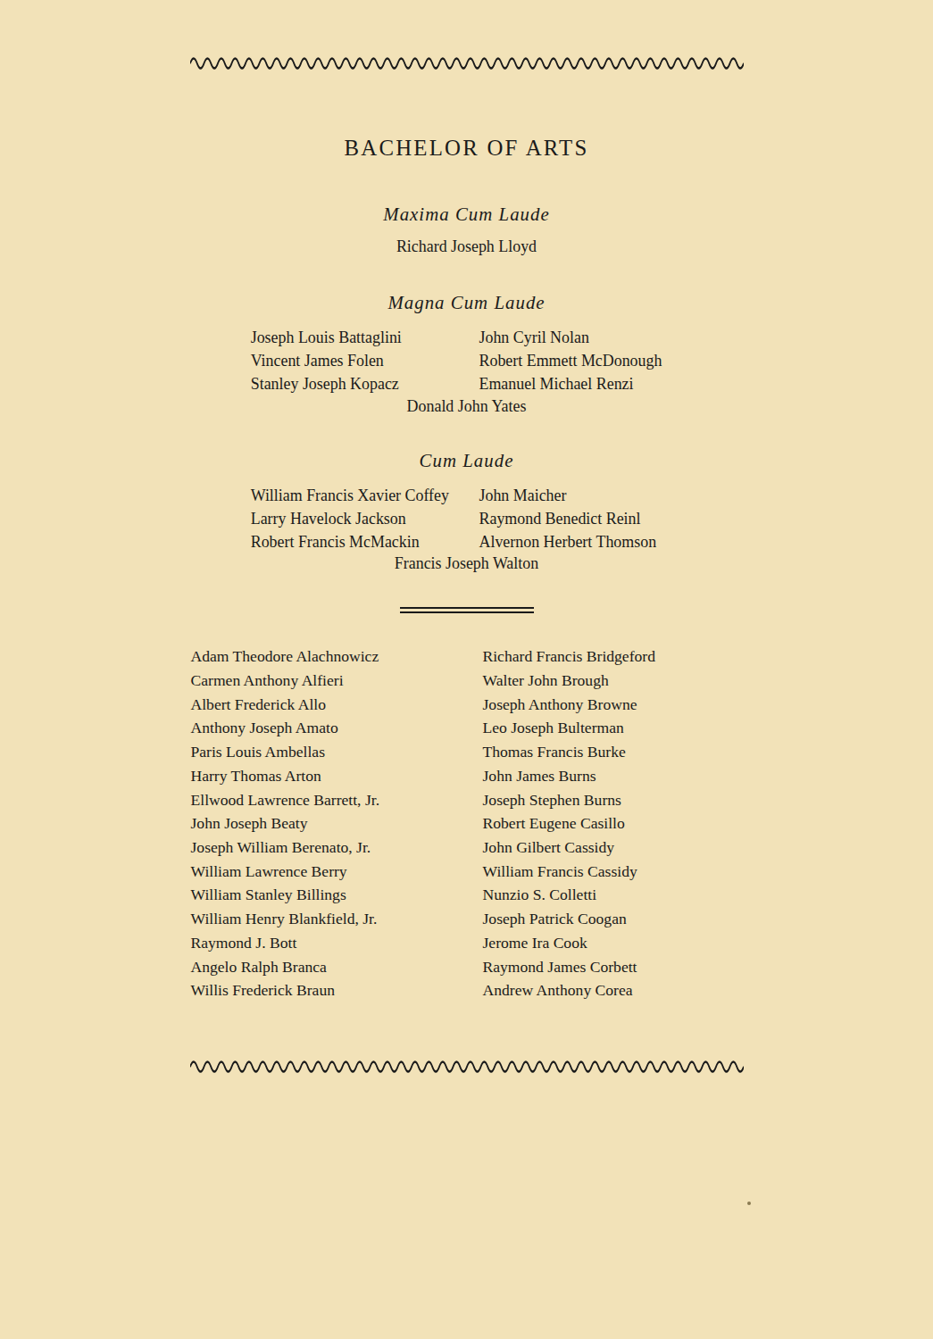BACHELOR OF ARTS
Maxima Cum Laude
Richard Joseph Lloyd
Magna Cum Laude
| Joseph Louis Battaglini | John Cyril Nolan |
| Vincent James Folen | Robert Emmett McDonough |
| Stanley Joseph Kopacz | Emanuel Michael Renzi |
Donald John Yates
Cum Laude
| William Francis Xavier Coffey | John Maicher |
| Larry Havelock Jackson | Raymond Benedict Reinl |
| Robert Francis McMackin | Alvernon Herbert Thomson |
Francis Joseph Walton
| Adam Theodore Alachnowicz Carmen Anthony Alfieri Albert Frederick Allo Anthony Joseph Amato Paris Louis Ambellas Harry Thomas Arton Ellwood Lawrence Barrett, Jr. John Joseph Beaty Joseph William Berenato, Jr. William Lawrence Berry William Stanley Billings William Henry Blankfield, Jr. Raymond J. Bott Angelo Ralph Branca Willis Frederick Braun | Richard Francis Bridgeford Walter John Brough Joseph Anthony Browne Leo Joseph Bulterman Thomas Francis Burke John James Burns Joseph Stephen Burns Robert Eugene Casillo John Gilbert Cassidy William Francis Cassidy Nunzio S. Colletti Joseph Patrick Coogan Jerome Ira Cook Raymond James Corbett Andrew Anthony Corea |